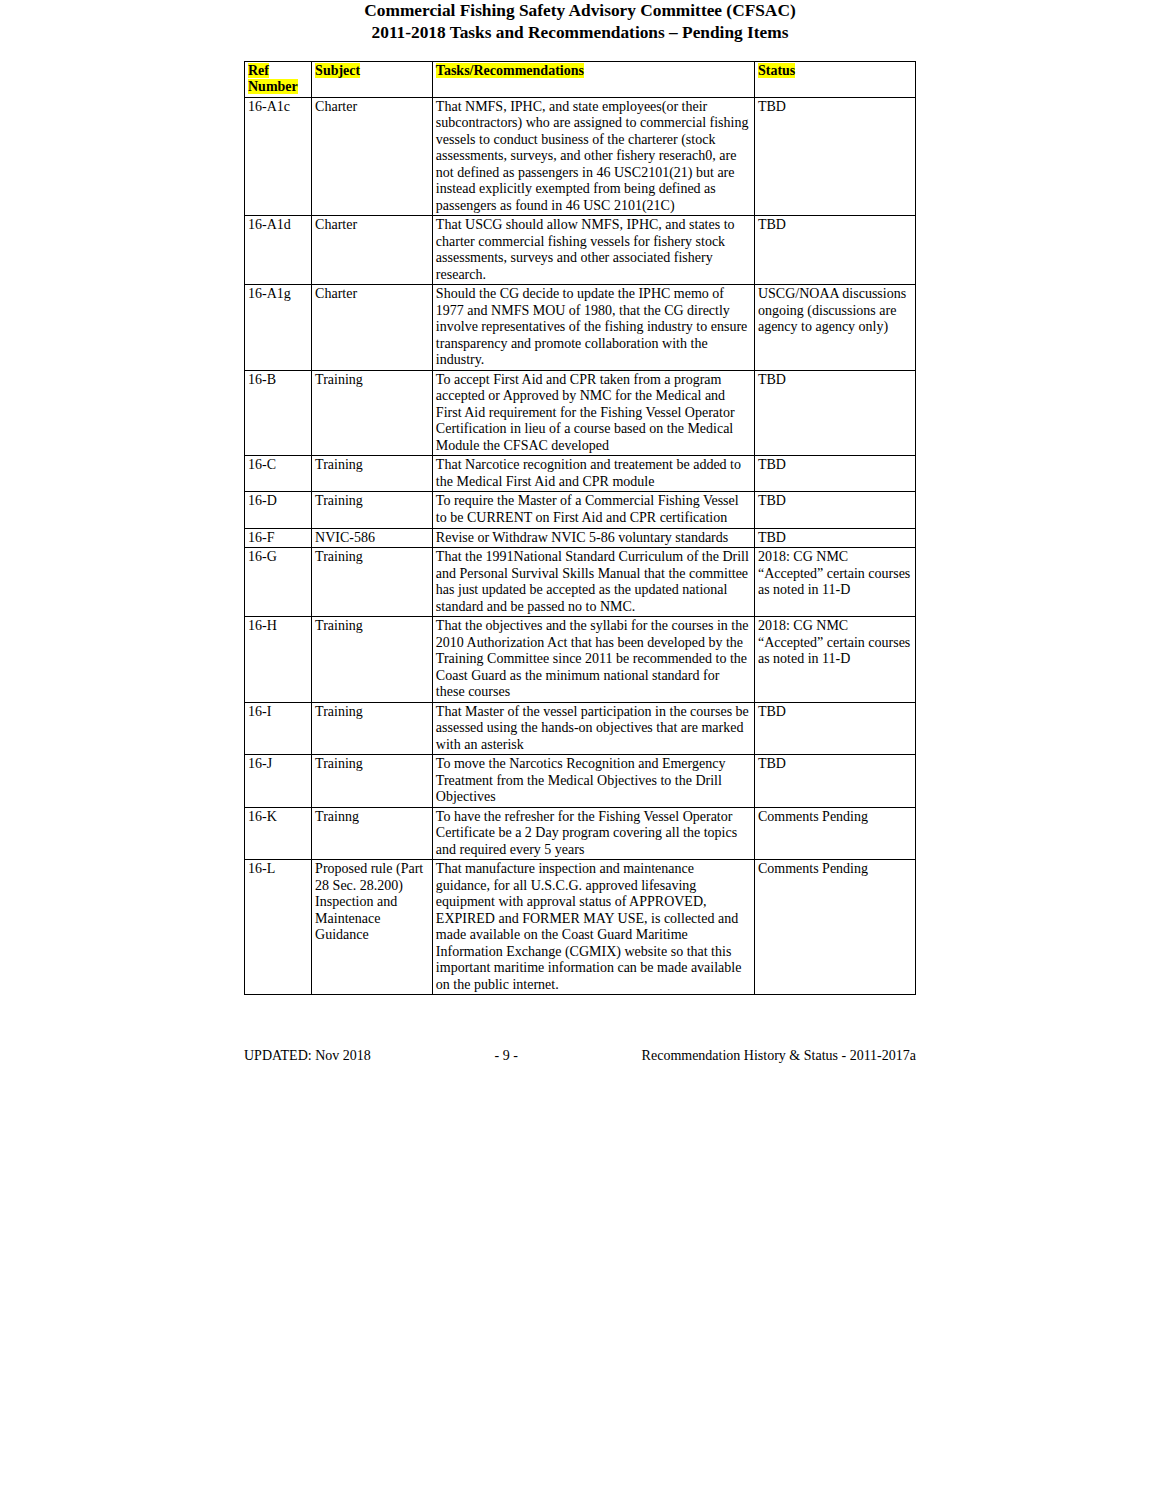Commercial Fishing Safety Advisory Committee (CFSAC)
2011-2018 Tasks and Recommendations – Pending Items
| Ref Number | Subject | Tasks/Recommendations | Status |
| --- | --- | --- | --- |
| 16-A1c | Charter | That NMFS, IPHC, and state employees(or their subcontractors) who are assigned to commercial fishing vessels to conduct business of the charterer (stock assessments, surveys, and other fishery reserach0, are not defined as passengers in 46 USC2101(21) but are instead explicitly exempted from being defined as passengers as found in 46 USC 2101(21C) | TBD |
| 16-A1d | Charter | That USCG should allow NMFS, IPHC, and states to charter commercial fishing vessels for fishery stock assessments, surveys and other associated fishery research. | TBD |
| 16-A1g | Charter | Should the CG decide to update the IPHC memo of 1977 and NMFS MOU of 1980, that the CG directly involve representatives of the fishing industry to ensure transparency and promote collaboration with the industry. | USCG/NOAA discussions ongoing (discussions are agency to agency only) |
| 16-B | Training | To accept First Aid and CPR taken from a program accepted or Approved by NMC for the Medical and First Aid requirement for the Fishing Vessel Operator Certification in lieu of a course based on the Medical Module the CFSAC developed | TBD |
| 16-C | Training | That Narcotice recognition and treatement be added to the Medical First Aid and CPR module | TBD |
| 16-D | Training | To require the Master of a Commercial Fishing Vessel to be CURRENT on First Aid and CPR certification | TBD |
| 16-F | NVIC-586 | Revise or Withdraw NVIC 5-86 voluntary standards | TBD |
| 16-G | Training | That the 1991National Standard Curriculum of the Drill and Personal Survival Skills Manual that the committee has just updated be accepted as the updated national standard and be passed no to NMC. | 2018: CG NMC “Accepted” certain courses as noted in 11-D |
| 16-H | Training | That the objectives and the syllabi for the courses in the 2010 Authorization Act that has been developed by the Training Committee since 2011 be recommended to the Coast Guard as the minimum national standard for these courses | 2018: CG NMC “Accepted” certain courses as noted in 11-D |
| 16-I | Training | That Master of the vessel participation in the courses be assessed using the hands-on objectives that are marked with an asterisk | TBD |
| 16-J | Training | To move the Narcotics Recognition and Emergency Treatment from the Medical Objectives to the Drill Objectives | TBD |
| 16-K | Trainng | To have the refresher for the Fishing Vessel Operator Certificate be a 2 Day program covering all the topics and required every 5 years | Comments Pending |
| 16-L | Proposed rule (Part 28 Sec. 28.200) Inspection and Maintenace Guidance | That manufacture inspection and maintenance guidance, for all U.S.C.G. approved lifesaving equipment with approval status of APPROVED, EXPIRED and FORMER MAY USE, is collected and made available on the Coast Guard Maritime Information Exchange (CGMIX) website so that this important maritime information can be made available on the public internet. | Comments Pending |
UPDATED: Nov 2018
- 9 -
Recommendation History & Status - 2011-2017a